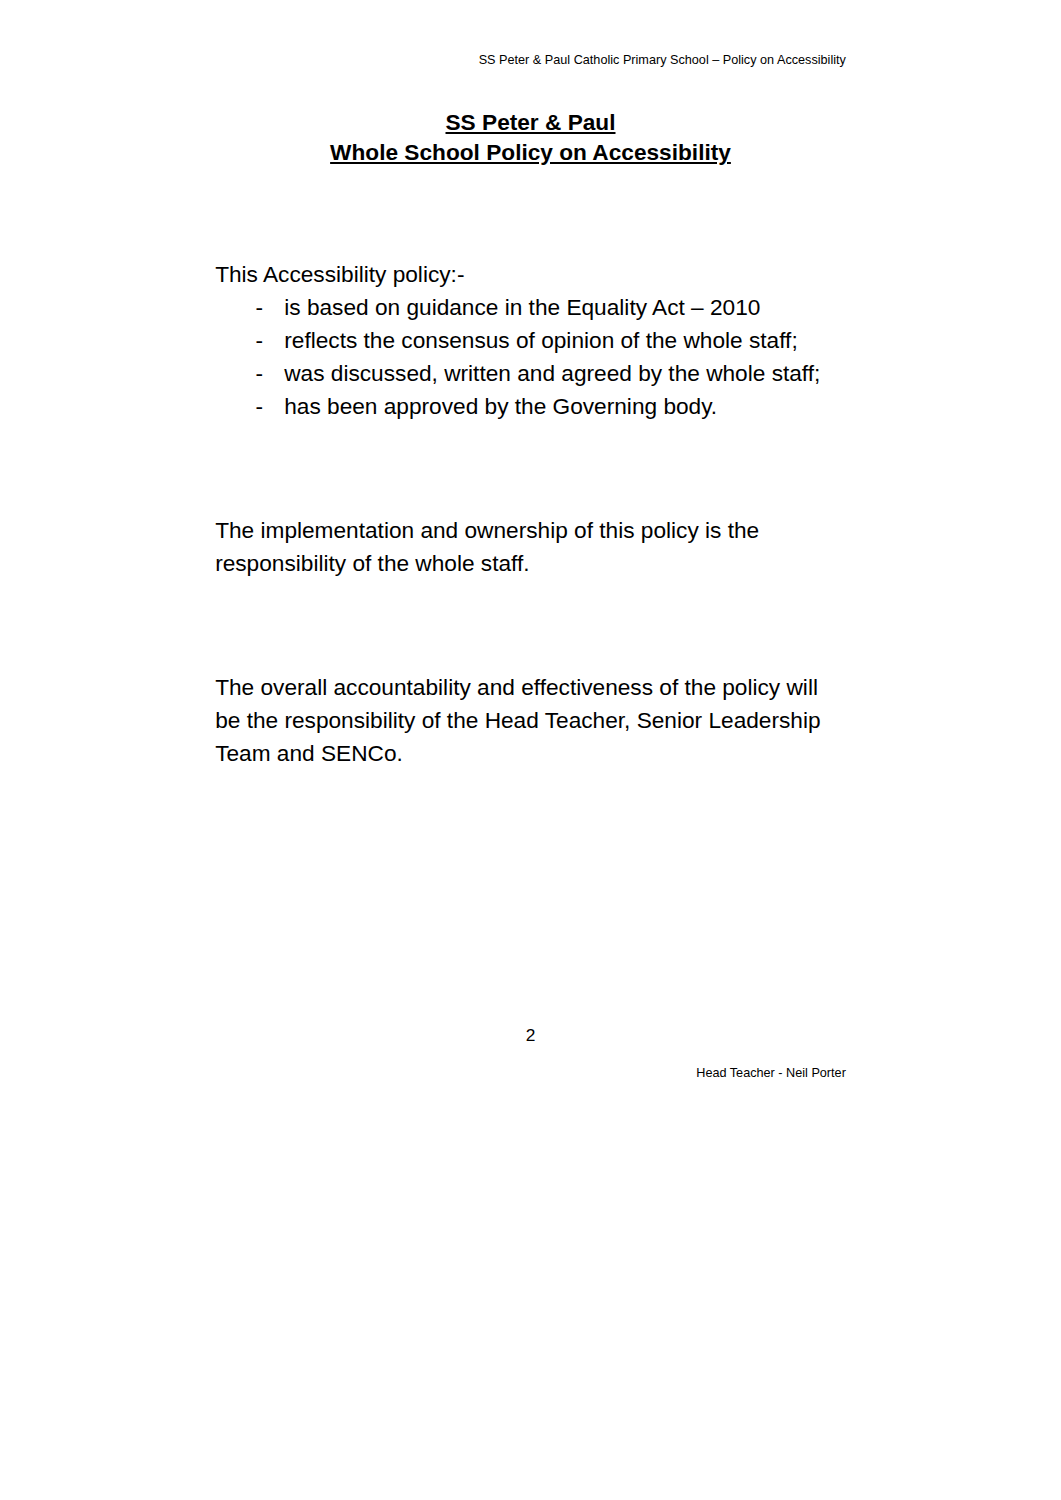SS Peter & Paul Catholic Primary School – Policy on Accessibility
SS Peter & Paul Whole School Policy on Accessibility
This Accessibility policy:-
is based on guidance in the Equality Act – 2010
reflects the consensus of opinion of the whole staff;
was discussed, written and agreed by the whole staff;
has been approved by the Governing body.
The implementation and ownership of this policy is the responsibility of the whole staff.
The overall accountability and effectiveness of the policy will be the responsibility of the Head Teacher, Senior Leadership Team and SENCo.
2
Head Teacher - Neil Porter